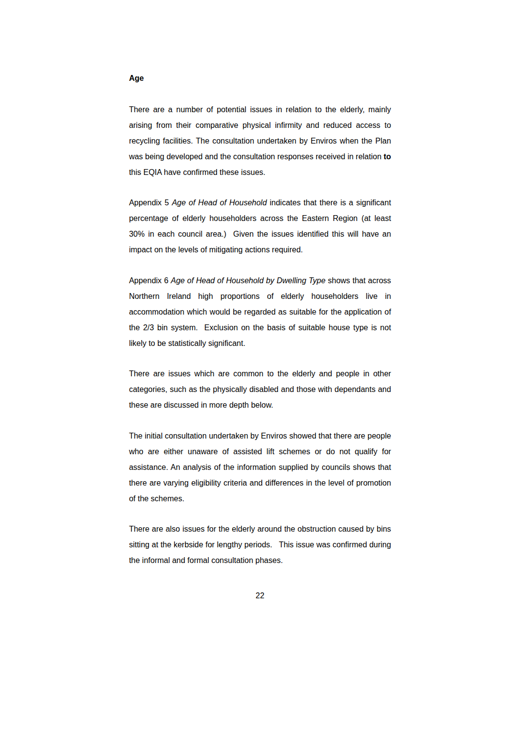Age
There are a number of potential issues in relation to the elderly, mainly arising from their comparative physical infirmity and reduced access to recycling facilities. The consultation undertaken by Enviros when the Plan was being developed and the consultation responses received in relation to this EQIA have confirmed these issues.
Appendix 5 Age of Head of Household indicates that there is a significant percentage of elderly householders across the Eastern Region (at least 30% in each council area.) Given the issues identified this will have an impact on the levels of mitigating actions required.
Appendix 6 Age of Head of Household by Dwelling Type shows that across Northern Ireland high proportions of elderly householders live in accommodation which would be regarded as suitable for the application of the 2/3 bin system. Exclusion on the basis of suitable house type is not likely to be statistically significant.
There are issues which are common to the elderly and people in other categories, such as the physically disabled and those with dependants and these are discussed in more depth below.
The initial consultation undertaken by Enviros showed that there are people who are either unaware of assisted lift schemes or do not qualify for assistance. An analysis of the information supplied by councils shows that there are varying eligibility criteria and differences in the level of promotion of the schemes.
There are also issues for the elderly around the obstruction caused by bins sitting at the kerbside for lengthy periods. This issue was confirmed during the informal and formal consultation phases.
22